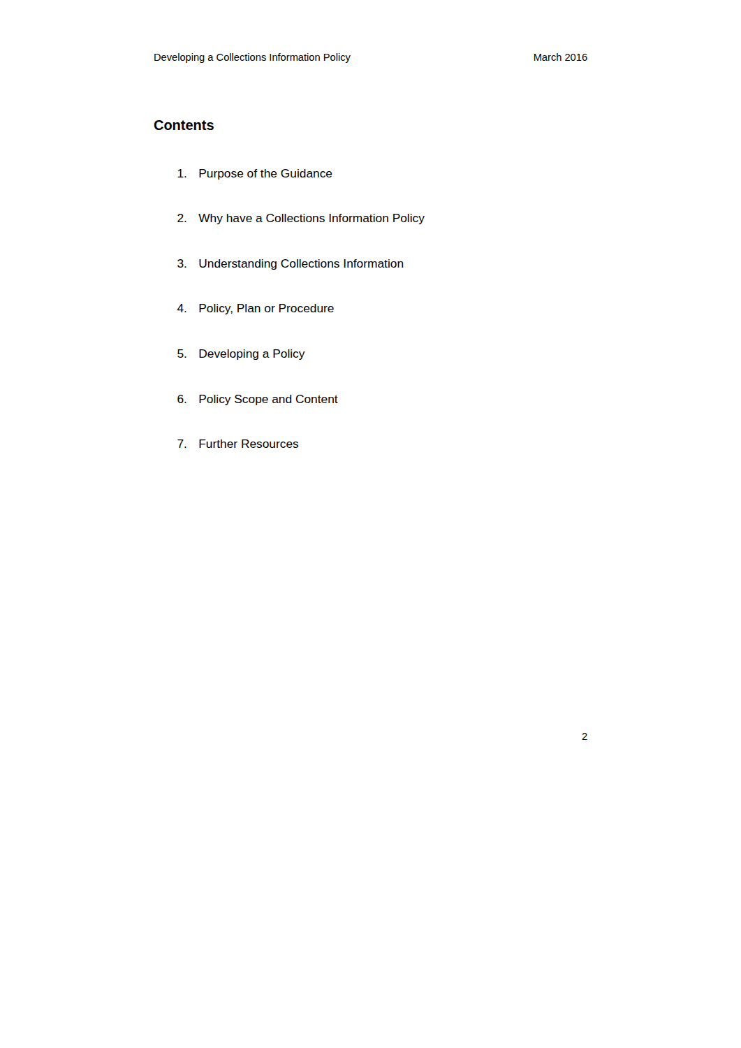Developing a Collections Information Policy
March 2016
Contents
Purpose of the Guidance
Why have a Collections Information Policy
Understanding Collections Information
Policy, Plan or Procedure
Developing a Policy
Policy Scope and Content
Further Resources
2